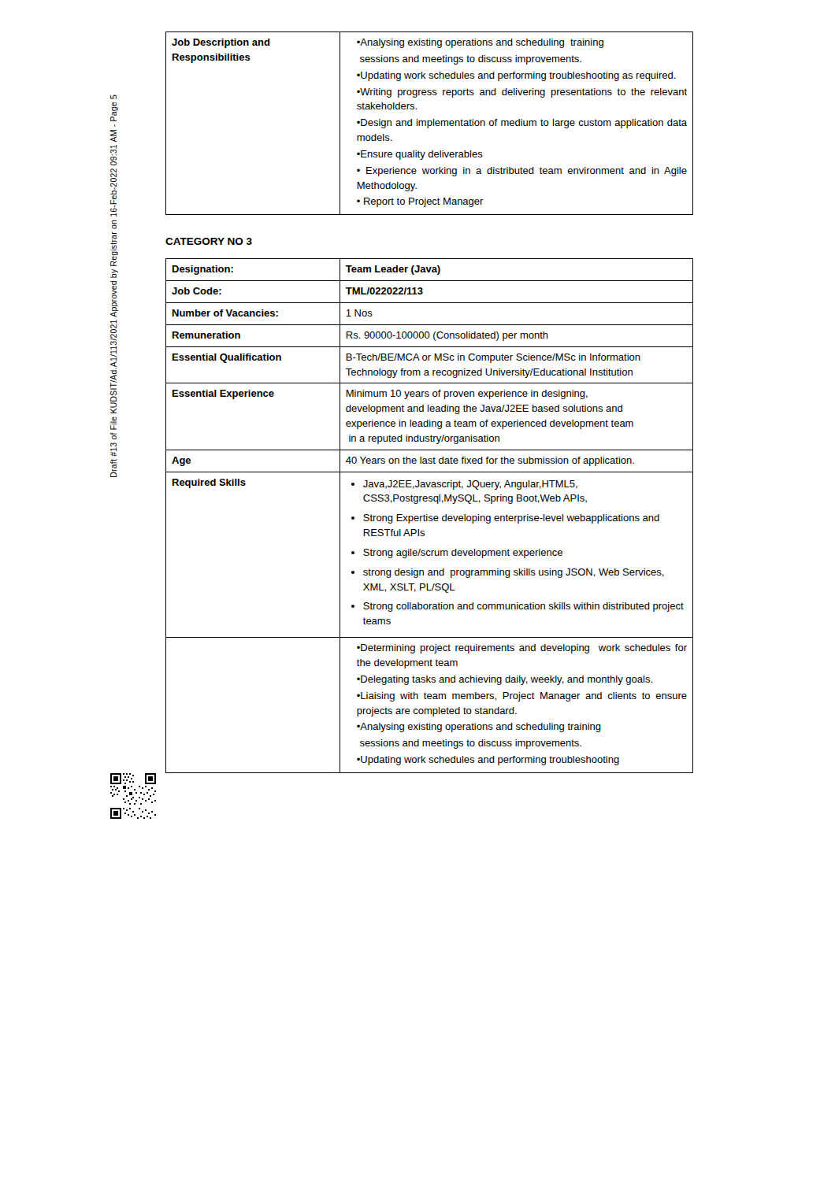Draft #13 of File KUDSIT/Ad.A1/113/2021 Approved by Registrar on 16-Feb-2022 09:31 AM - Page 5
| Job Description and Responsibilities | •Analysing existing operations and scheduling training sessions and meetings to discuss improvements. •Updating work schedules and performing troubleshooting as required. •Writing progress reports and delivering presentations to the relevant stakeholders. •Design and implementation of medium to large custom application data models. •Ensure quality deliverables • Experience working in a distributed team environment and in Agile Methodology. • Report to Project Manager |
CATEGORY NO 3
| Designation: | Team Leader (Java) |
| Job Code: | TML/022022/113 |
| Number of Vacancies: | 1 Nos |
| Remuneration | Rs. 90000-100000 (Consolidated) per month |
| Essential Qualification | B-Tech/BE/MCA or MSc in Computer Science/MSc in Information Technology from a recognized University/Educational Institution |
| Essential Experience | Minimum 10 years of proven experience in designing, development and leading the Java/J2EE based solutions and experience in leading a team of experienced development team in a reputed industry/organisation |
| Age | 40 Years on the last date fixed for the submission of application. |
| Required Skills | Java,J2EE,Javascript, JQuery, Angular,HTML5, CSS3,Postgresql,MySQL, Spring Boot,Web APIs, Strong Expertise developing enterprise-level webapplications and RESTful APIs Strong agile/scrum development experience strong design and programming skills using JSON, Web Services, XML, XSLT, PL/SQL Strong collaboration and communication skills within distributed project teams |
| | •Determining project requirements and developing work schedules for the development team •Delegating tasks and achieving daily, weekly, and monthly goals. •Liaising with team members, Project Manager and clients to ensure projects are completed to standard. •Analysing existing operations and scheduling training sessions and meetings to discuss improvements. •Updating work schedules and performing troubleshooting |